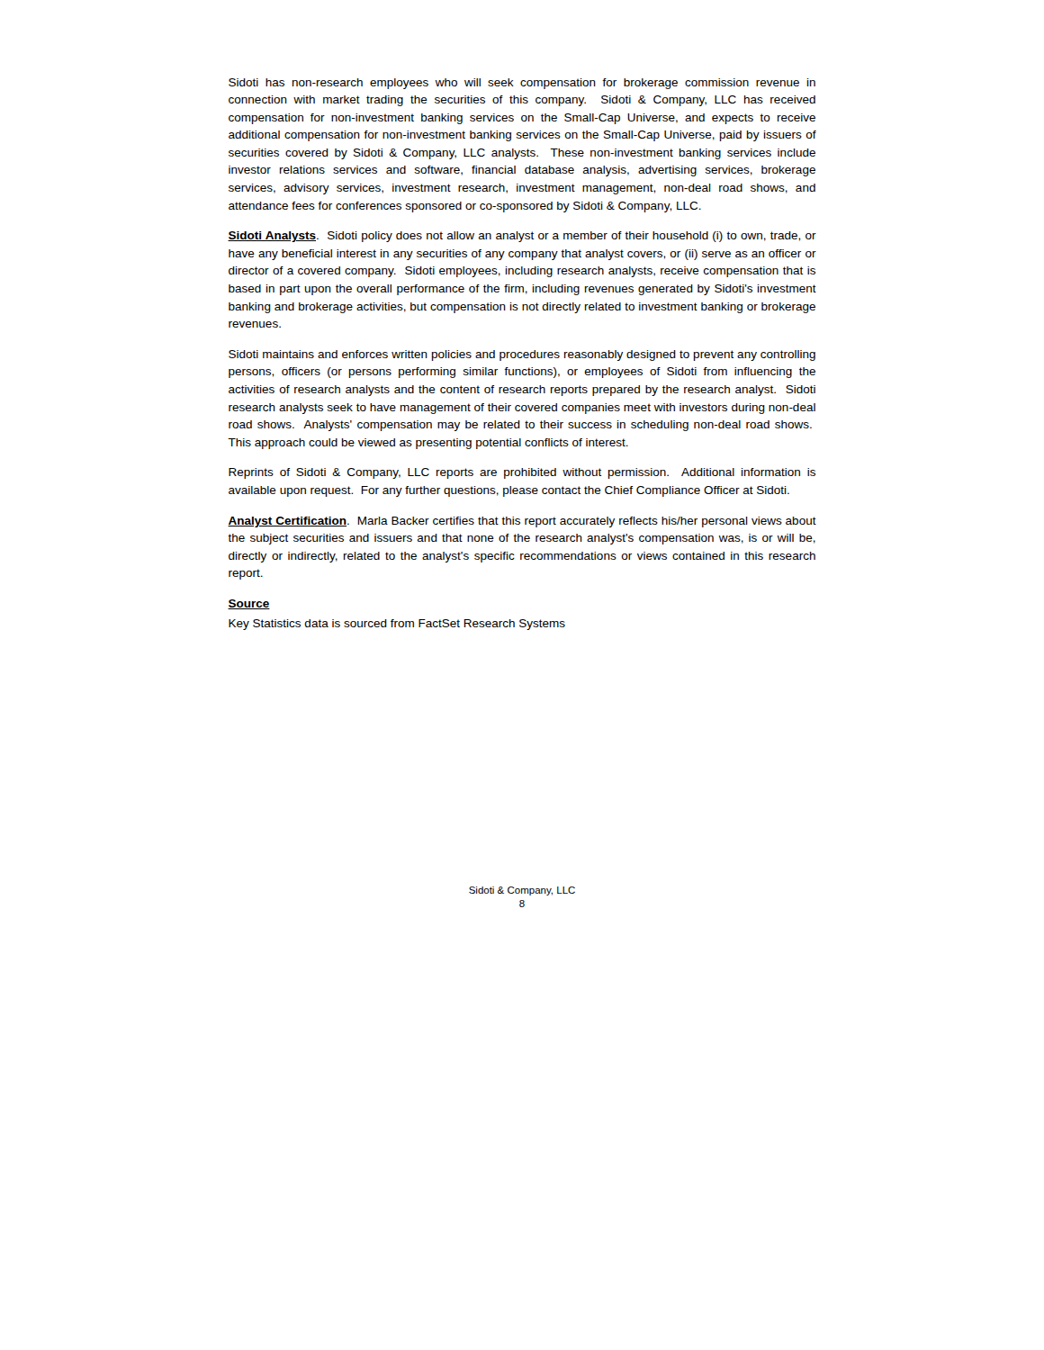Sidoti has non-research employees who will seek compensation for brokerage commission revenue in connection with market trading the securities of this company. Sidoti & Company, LLC has received compensation for non-investment banking services on the Small-Cap Universe, and expects to receive additional compensation for non-investment banking services on the Small-Cap Universe, paid by issuers of securities covered by Sidoti & Company, LLC analysts. These non-investment banking services include investor relations services and software, financial database analysis, advertising services, brokerage services, advisory services, investment research, investment management, non-deal road shows, and attendance fees for conferences sponsored or co-sponsored by Sidoti & Company, LLC.
Sidoti Analysts. Sidoti policy does not allow an analyst or a member of their household (i) to own, trade, or have any beneficial interest in any securities of any company that analyst covers, or (ii) serve as an officer or director of a covered company. Sidoti employees, including research analysts, receive compensation that is based in part upon the overall performance of the firm, including revenues generated by Sidoti's investment banking and brokerage activities, but compensation is not directly related to investment banking or brokerage revenues.
Sidoti maintains and enforces written policies and procedures reasonably designed to prevent any controlling persons, officers (or persons performing similar functions), or employees of Sidoti from influencing the activities of research analysts and the content of research reports prepared by the research analyst. Sidoti research analysts seek to have management of their covered companies meet with investors during non-deal road shows. Analysts' compensation may be related to their success in scheduling non-deal road shows. This approach could be viewed as presenting potential conflicts of interest.
Reprints of Sidoti & Company, LLC reports are prohibited without permission. Additional information is available upon request. For any further questions, please contact the Chief Compliance Officer at Sidoti.
Analyst Certification. Marla Backer certifies that this report accurately reflects his/her personal views about the subject securities and issuers and that none of the research analyst's compensation was, is or will be, directly or indirectly, related to the analyst's specific recommendations or views contained in this research report.
Source
Key Statistics data is sourced from FactSet Research Systems
Sidoti & Company, LLC
8